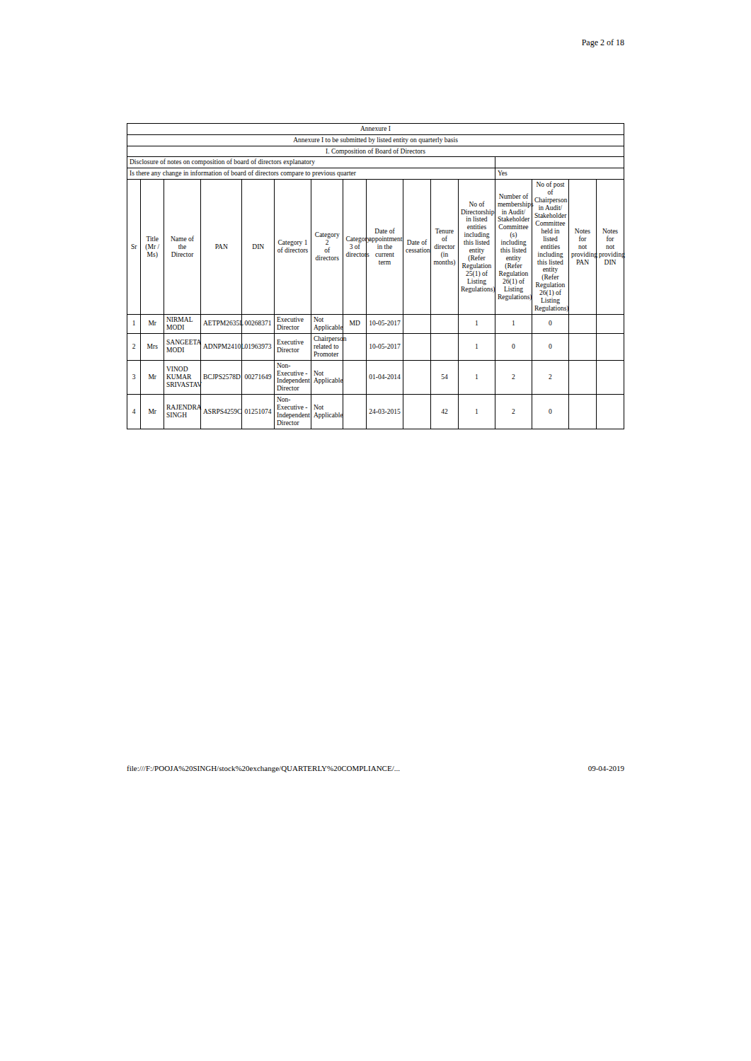Page 2 of 18
| Annexure I |
| Annexure I to be submitted by listed entity on quarterly basis |
| I. Composition of Board of Directors |
| Disclosure of notes on composition of board of directors explanatory | |
| Is there any change in information of board of directors compare to previous quarter | Yes |
| Sr | Title (Mr / Ms) | Name of the Director | PAN | DIN | Category 1 of directors | Category 2 of directors | Category 3 of directors | Date of appointment in the current term | Date of cessation | Tenure of director (in months) | No of Directorship in listed entities including this listed entity (Refer Regulation 25(1) of Listing Regulations) | Number of memberships in Audit/ Stakeholder Committee (s) including this listed entity (Refer Regulation 26(1) of Listing Regulations) | No of post of Chairperson in Audit/ Stakeholder Committee held in listed entities including this listed entity (Refer Regulation 26(1) of Listing Regulations) | Notes for not providing PAN | Notes for not providing DIN |
| 1 | Mr | NIRMAL MODI | AETPM2635L | 00268371 | Executive Director | Not Applicable | MD | 10-05-2017 | | | 1 | 1 | 0 | | |
| 2 | Mrs | SANGEETA MODI | ADNPM2410L | 01963973 | Executive Director | Chairperson related to Promoter | | 10-05-2017 | | | 1 | 0 | 0 | | |
| 3 | Mr | VINOD KUMAR SRIVASTAV | BCJPS2578D | 00271649 | Non- Executive - Independent Director | Not Applicable | | 01-04-2014 | | 54 | 1 | 2 | 2 | | |
| 4 | Mr | RAJENDRA SINGH | ASRPS4259C | 01251074 | Non- Executive - Independent Director | Not Applicable | | 24-03-2015 | | 42 | 1 | 2 | 0 | | |
file:///F:/POOJA%20SINGH/stock%20exchange/QUARTERLY%20COMPLIANCE/... 09-04-2019